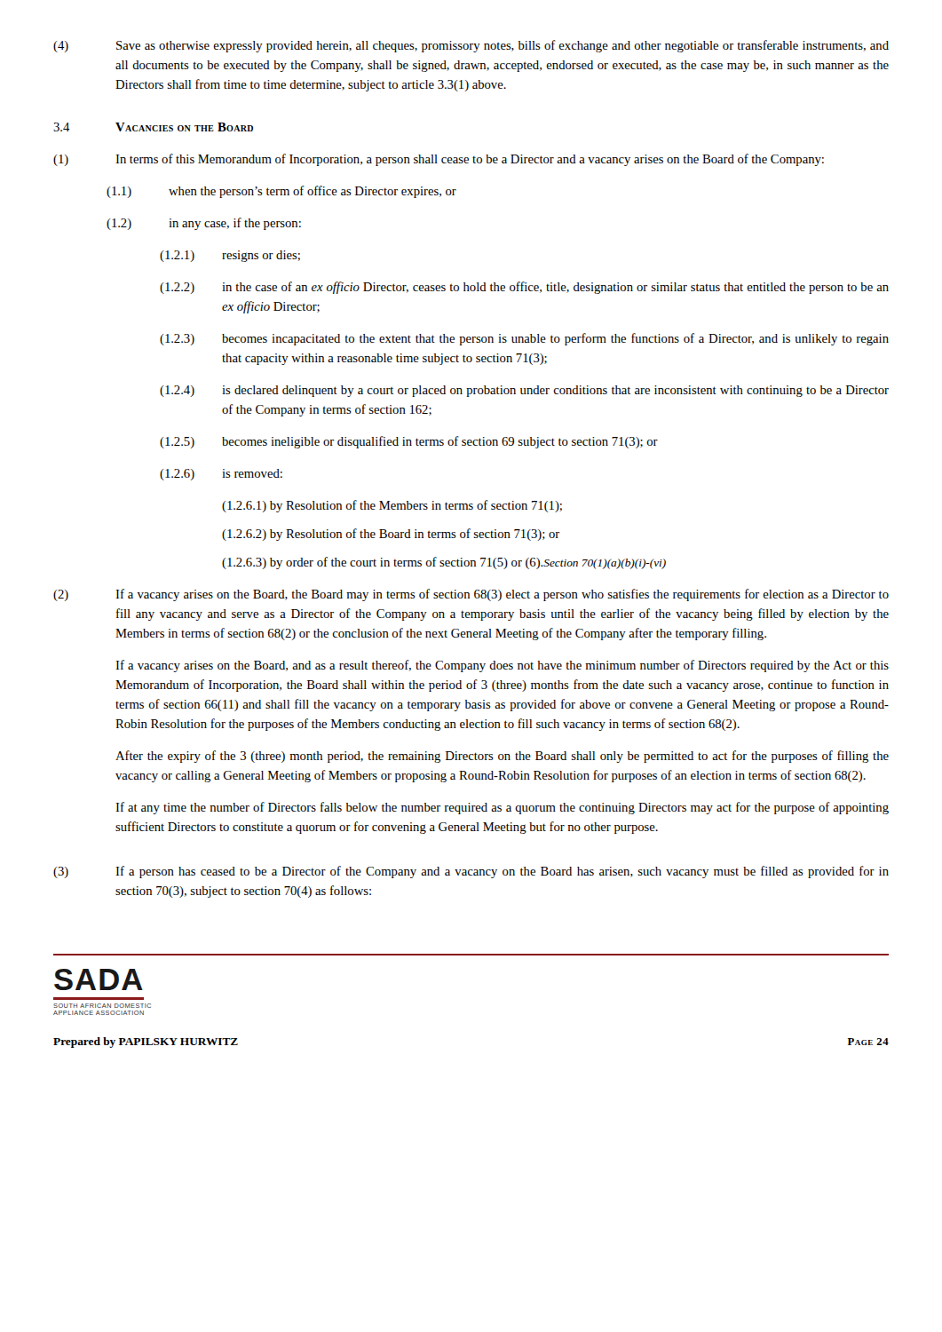(4)
Save as otherwise expressly provided herein, all cheques, promissory notes, bills of exchange and other negotiable or transferable instruments, and all documents to be executed by the Company, shall be signed, drawn, accepted, endorsed or executed, as the case may be, in such manner as the Directors shall from time to time determine, subject to article 3.3(1) above.
3.4
Vacancies on the Board
(1)
In terms of this Memorandum of Incorporation, a person shall cease to be a Director and a vacancy arises on the Board of the Company:
(1.1)
when the person’s term of office as Director expires, or
(1.2)
in any case, if the person:
(1.2.1)
resigns or dies;
(1.2.2)
in the case of an ex officio Director, ceases to hold the office, title, designation or similar status that entitled the person to be an ex officio Director;
(1.2.3)
becomes incapacitated to the extent that the person is unable to perform the functions of a Director, and is unlikely to regain that capacity within a reasonable time subject to section 71(3);
(1.2.4)
is declared delinquent by a court or placed on probation under conditions that are inconsistent with continuing to be a Director of the Company in terms of section 162;
(1.2.5)
becomes ineligible or disqualified in terms of section 69 subject to section 71(3); or
(1.2.6)
is removed:
(1.2.6.1) by Resolution of the Members in terms of section 71(1);
(1.2.6.2) by Resolution of the Board in terms of section 71(3); or
(1.2.6.3) by order of the court in terms of section 71(5) or (6).Section 70(1)(a)(b)(i)-(vi)
(2)
If a vacancy arises on the Board, the Board may in terms of section 68(3) elect a person who satisfies the requirements for election as a Director to fill any vacancy and serve as a Director of the Company on a temporary basis until the earlier of the vacancy being filled by election by the Members in terms of section 68(2) or the conclusion of the next General Meeting of the Company after the temporary filling.
If a vacancy arises on the Board, and as a result thereof, the Company does not have the minimum number of Directors required by the Act or this Memorandum of Incorporation, the Board shall within the period of 3 (three) months from the date such a vacancy arose, continue to function in terms of section 66(11) and shall fill the vacancy on a temporary basis as provided for above or convene a General Meeting or propose a Round-Robin Resolution for the purposes of the Members conducting an election to fill such vacancy in terms of section 68(2).
After the expiry of the 3 (three) month period, the remaining Directors on the Board shall only be permitted to act for the purposes of filling the vacancy or calling a General Meeting of Members or proposing a Round-Robin Resolution for purposes of an election in terms of section 68(2).
If at any time the number of Directors falls below the number required as a quorum the continuing Directors may act for the purpose of appointing sufficient Directors to constitute a quorum or for convening a General Meeting but for no other purpose.
(3)
If a person has ceased to be a Director of the Company and a vacancy on the Board has arisen, such vacancy must be filled as provided for in section 70(3), subject to section 70(4) as follows:
SADA
SOUTH AFRICAN DOMESTIC
APPLIANCE ASSOCIATION
Prepared by PAPILSKY HURWITZ
Page 24